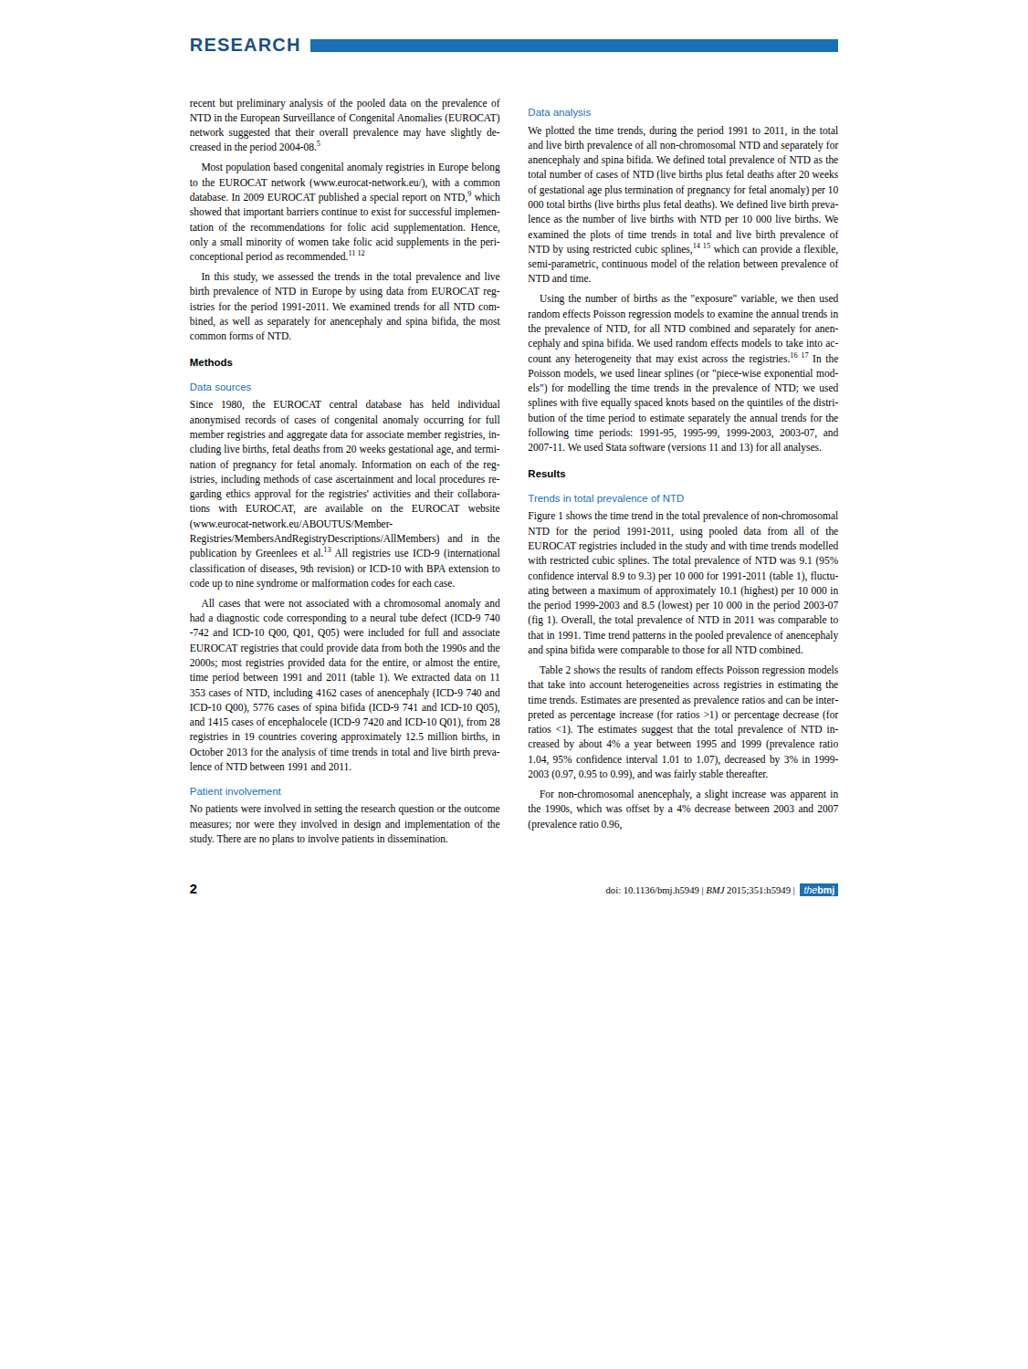RESEARCH
recent but preliminary analysis of the pooled data on the prevalence of NTD in the European Surveillance of Congenital Anomalies (EUROCAT) network suggested that their overall prevalence may have slightly decreased in the period 2004-08.5
Most population based congenital anomaly registries in Europe belong to the EUROCAT network (www.eurocat-network.eu/), with a common database. In 2009 EUROCAT published a special report on NTD,9 which showed that important barriers continue to exist for successful implementation of the recommendations for folic acid supplementation. Hence, only a small minority of women take folic acid supplements in the peri-conceptional period as recommended.11 12
In this study, we assessed the trends in the total prevalence and live birth prevalence of NTD in Europe by using data from EUROCAT registries for the period 1991-2011. We examined trends for all NTD combined, as well as separately for anencephaly and spina bifida, the most common forms of NTD.
Methods
Data sources
Since 1980, the EUROCAT central database has held individual anonymised records of cases of congenital anomaly occurring for full member registries and aggregate data for associate member registries, including live births, fetal deaths from 20 weeks gestational age, and termination of pregnancy for fetal anomaly. Information on each of the registries, including methods of case ascertainment and local procedures regarding ethics approval for the registries' activities and their collaborations with EUROCAT, are available on the EUROCAT website (www.eurocat-network.eu/ABOUTUS/Member-Registries/MembersAndRegistryDescriptions/AllMembers) and in the publication by Greenlees et al.13 All registries use ICD-9 (international classification of diseases, 9th revision) or ICD-10 with BPA extension to code up to nine syndrome or malformation codes for each case.
All cases that were not associated with a chromosomal anomaly and had a diagnostic code corresponding to a neural tube defect (ICD-9 740 -742 and ICD-10 Q00, Q01, Q05) were included for full and associate EUROCAT registries that could provide data from both the 1990s and the 2000s; most registries provided data for the entire, or almost the entire, time period between 1991 and 2011 (table 1). We extracted data on 11 353 cases of NTD, including 4162 cases of anencephaly (ICD-9 740 and ICD-10 Q00), 5776 cases of spina bifida (ICD-9 741 and ICD-10 Q05), and 1415 cases of encephalocele (ICD-9 7420 and ICD-10 Q01), from 28 registries in 19 countries covering approximately 12.5 million births, in October 2013 for the analysis of time trends in total and live birth prevalence of NTD between 1991 and 2011.
Patient involvement
No patients were involved in setting the research question or the outcome measures; nor were they involved in design and implementation of the study. There are no plans to involve patients in dissemination.
Data analysis
We plotted the time trends, during the period 1991 to 2011, in the total and live birth prevalence of all non-chromosomal NTD and separately for anencephaly and spina bifida. We defined total prevalence of NTD as the total number of cases of NTD (live births plus fetal deaths after 20 weeks of gestational age plus termination of pregnancy for fetal anomaly) per 10 000 total births (live births plus fetal deaths). We defined live birth prevalence as the number of live births with NTD per 10 000 live births. We examined the plots of time trends in total and live birth prevalence of NTD by using restricted cubic splines,14 15 which can provide a flexible, semi-parametric, continuous model of the relation between prevalence of NTD and time.
Using the number of births as the "exposure" variable, we then used random effects Poisson regression models to examine the annual trends in the prevalence of NTD, for all NTD combined and separately for anencephaly and spina bifida. We used random effects models to take into account any heterogeneity that may exist across the registries.16 17 In the Poisson models, we used linear splines (or "piece-wise exponential models") for modelling the time trends in the prevalence of NTD; we used splines with five equally spaced knots based on the quintiles of the distribution of the time period to estimate separately the annual trends for the following time periods: 1991-95, 1995-99, 1999-2003, 2003-07, and 2007-11. We used Stata software (versions 11 and 13) for all analyses.
Results
Trends in total prevalence of NTD
Figure 1 shows the time trend in the total prevalence of non-chromosomal NTD for the period 1991-2011, using pooled data from all of the EUROCAT registries included in the study and with time trends modelled with restricted cubic splines. The total prevalence of NTD was 9.1 (95% confidence interval 8.9 to 9.3) per 10 000 for 1991-2011 (table 1), fluctuating between a maximum of approximately 10.1 (highest) per 10 000 in the period 1999-2003 and 8.5 (lowest) per 10 000 in the period 2003-07 (fig 1). Overall, the total prevalence of NTD in 2011 was comparable to that in 1991. Time trend patterns in the pooled prevalence of anencephaly and spina bifida were comparable to those for all NTD combined.
Table 2 shows the results of random effects Poisson regression models that take into account heterogeneities across registries in estimating the time trends. Estimates are presented as prevalence ratios and can be interpreted as percentage increase (for ratios >1) or percentage decrease (for ratios <1). The estimates suggest that the total prevalence of NTD increased by about 4% a year between 1995 and 1999 (prevalence ratio 1.04, 95% confidence interval 1.01 to 1.07), decreased by 3% in 1999-2003 (0.97, 0.95 to 0.99), and was fairly stable thereafter.
For non-chromosomal anencephaly, a slight increase was apparent in the 1990s, which was offset by a 4% decrease between 2003 and 2007 (prevalence ratio 0.96,
2
doi: 10.1136/bmj.h5949 | BMJ 2015;351:h5949 | thebmj